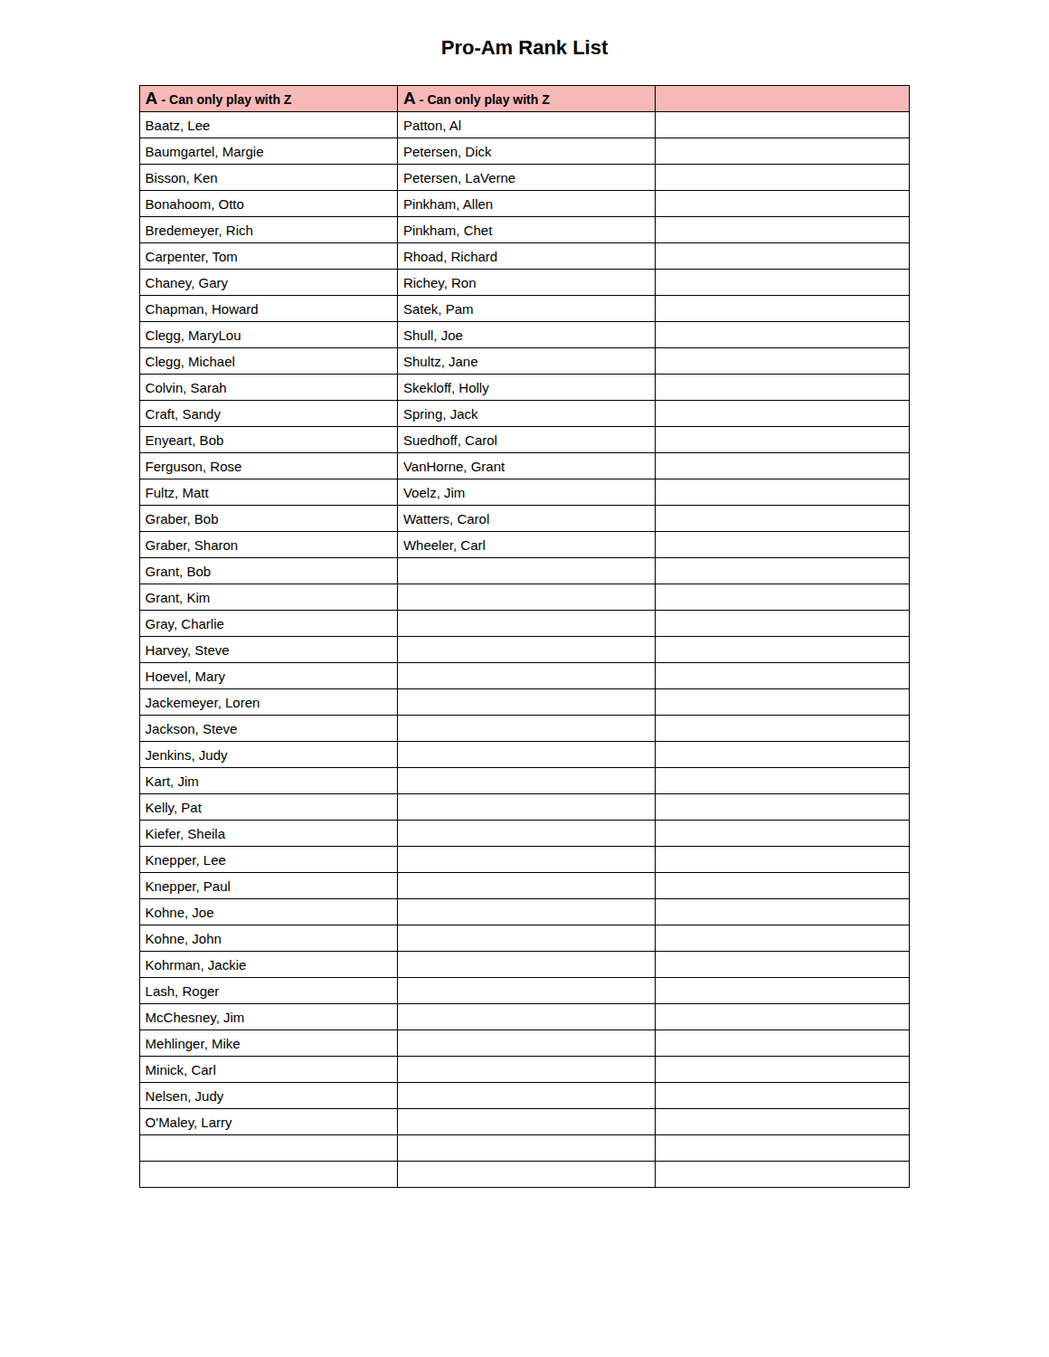Pro-Am Rank List
| A - Can only play with Z | A - Can only play with Z | |
| --- | --- | --- |
| Baatz, Lee | Patton, Al | |
| Baumgartel, Margie | Petersen, Dick | |
| Bisson, Ken | Petersen, LaVerne | |
| Bonahoom, Otto | Pinkham, Allen | |
| Bredemeyer, Rich | Pinkham, Chet | |
| Carpenter, Tom | Rhoad, Richard | |
| Chaney, Gary | Richey, Ron | |
| Chapman, Howard | Satek, Pam | |
| Clegg, MaryLou | Shull, Joe | |
| Clegg, Michael | Shultz, Jane | |
| Colvin, Sarah | Skekloff, Holly | |
| Craft, Sandy | Spring, Jack | |
| Enyeart, Bob | Suedhoff, Carol | |
| Ferguson, Rose | VanHorne, Grant | |
| Fultz, Matt | Voelz, Jim | |
| Graber, Bob | Watters, Carol | |
| Graber, Sharon | Wheeler, Carl | |
| Grant, Bob | | |
| Grant, Kim | | |
| Gray, Charlie | | |
| Harvey, Steve | | |
| Hoevel, Mary | | |
| Jackemeyer, Loren | | |
| Jackson, Steve | | |
| Jenkins, Judy | | |
| Kart, Jim | | |
| Kelly, Pat | | |
| Kiefer, Sheila | | |
| Knepper, Lee | | |
| Knepper, Paul | | |
| Kohne, Joe | | |
| Kohne, John | | |
| Kohrman, Jackie | | |
| Lash, Roger | | |
| McChesney, Jim | | |
| Mehlinger, Mike | | |
| Minick, Carl | | |
| Nelsen, Judy | | |
| O'Maley, Larry | | |